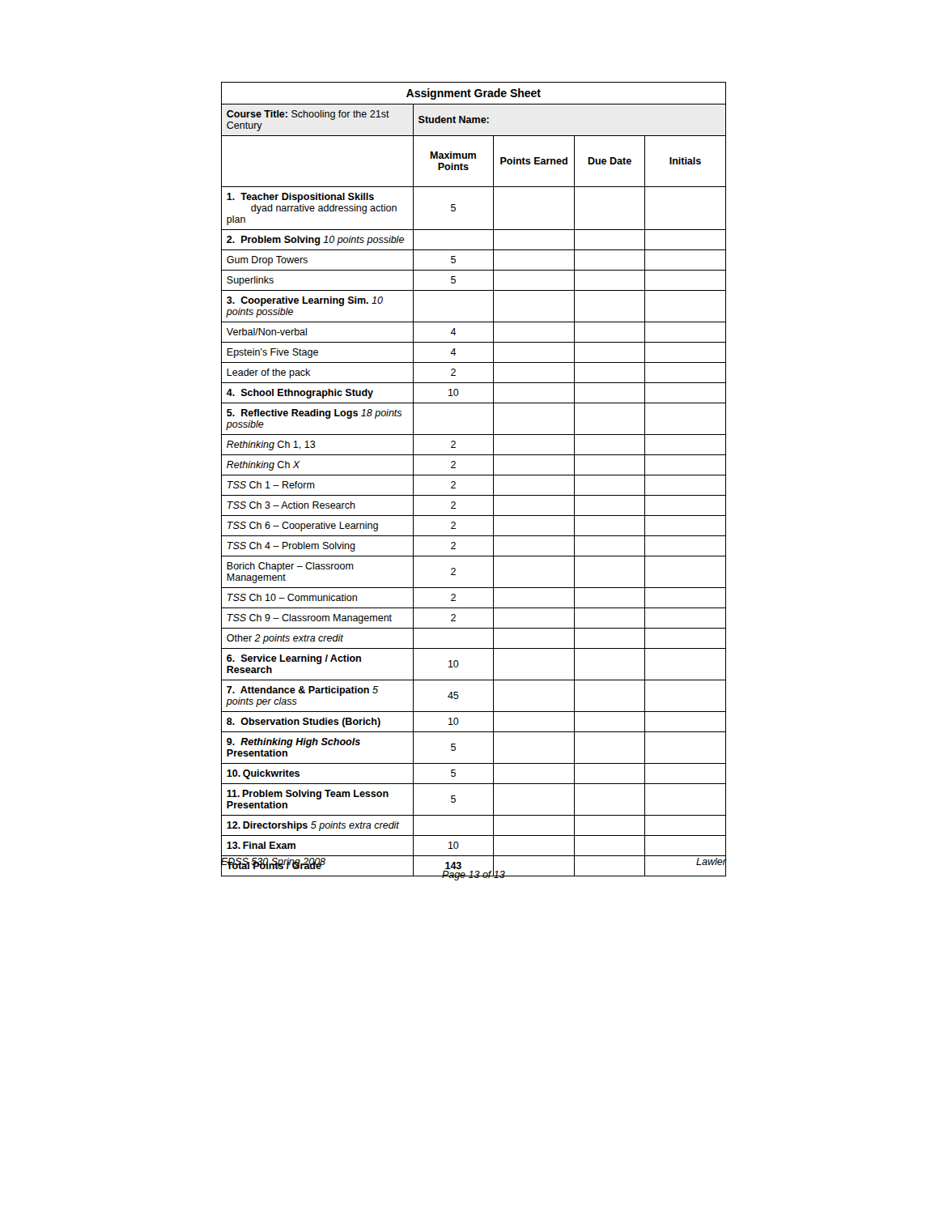| Assignment Grade Sheet |
| Course Title: Schooling for the 21st Century | Student Name: |
| | Maximum Points | Points Earned | Due Date | Initials |
| 1. Teacher Dispositional Skills dyad narrative addressing action plan | 5 | | | |
| 2. Problem Solving 10 points possible | | | | |
| Gum Drop Towers | 5 | | | |
| Superlinks | 5 | | | |
| 3. Cooperative Learning Sim. 10 points possible | | | | |
| Verbal/Non-verbal | 4 | | | |
| Epstein's Five Stage | 4 | | | |
| Leader of the pack | 2 | | | |
| 4. School Ethnographic Study | 10 | | | |
| 5. Reflective Reading Logs 18 points possible | | | | |
| Rethinking Ch 1, 13 | 2 | | | |
| Rethinking Ch X | 2 | | | |
| TSS Ch 1 – Reform | 2 | | | |
| TSS Ch 3 – Action Research | 2 | | | |
| TSS Ch 6 – Cooperative Learning | 2 | | | |
| TSS Ch 4 – Problem Solving | 2 | | | |
| Borich Chapter – Classroom Management | 2 | | | |
| TSS Ch 10 – Communication | 2 | | | |
| TSS Ch 9 – Classroom Management | 2 | | | |
| Other 2 points extra credit | | | | |
| 6. Service Learning / Action Research | 10 | | | |
| 7. Attendance & Participation 5 points per class | 45 | | | |
| 8. Observation Studies (Borich) | 10 | | | |
| 9. Rethinking High Schools Presentation | 5 | | | |
| 10. Quickwrites | 5 | | | |
| 11. Problem Solving Team Lesson Presentation | 5 | | | |
| 12. Directorships 5 points extra credit | | | | |
| 13. Final Exam | 10 | | | |
| Total Points / Grade | 143 | | | |
EDSS 530 Spring 2008
Lawler
Page 13 of 13